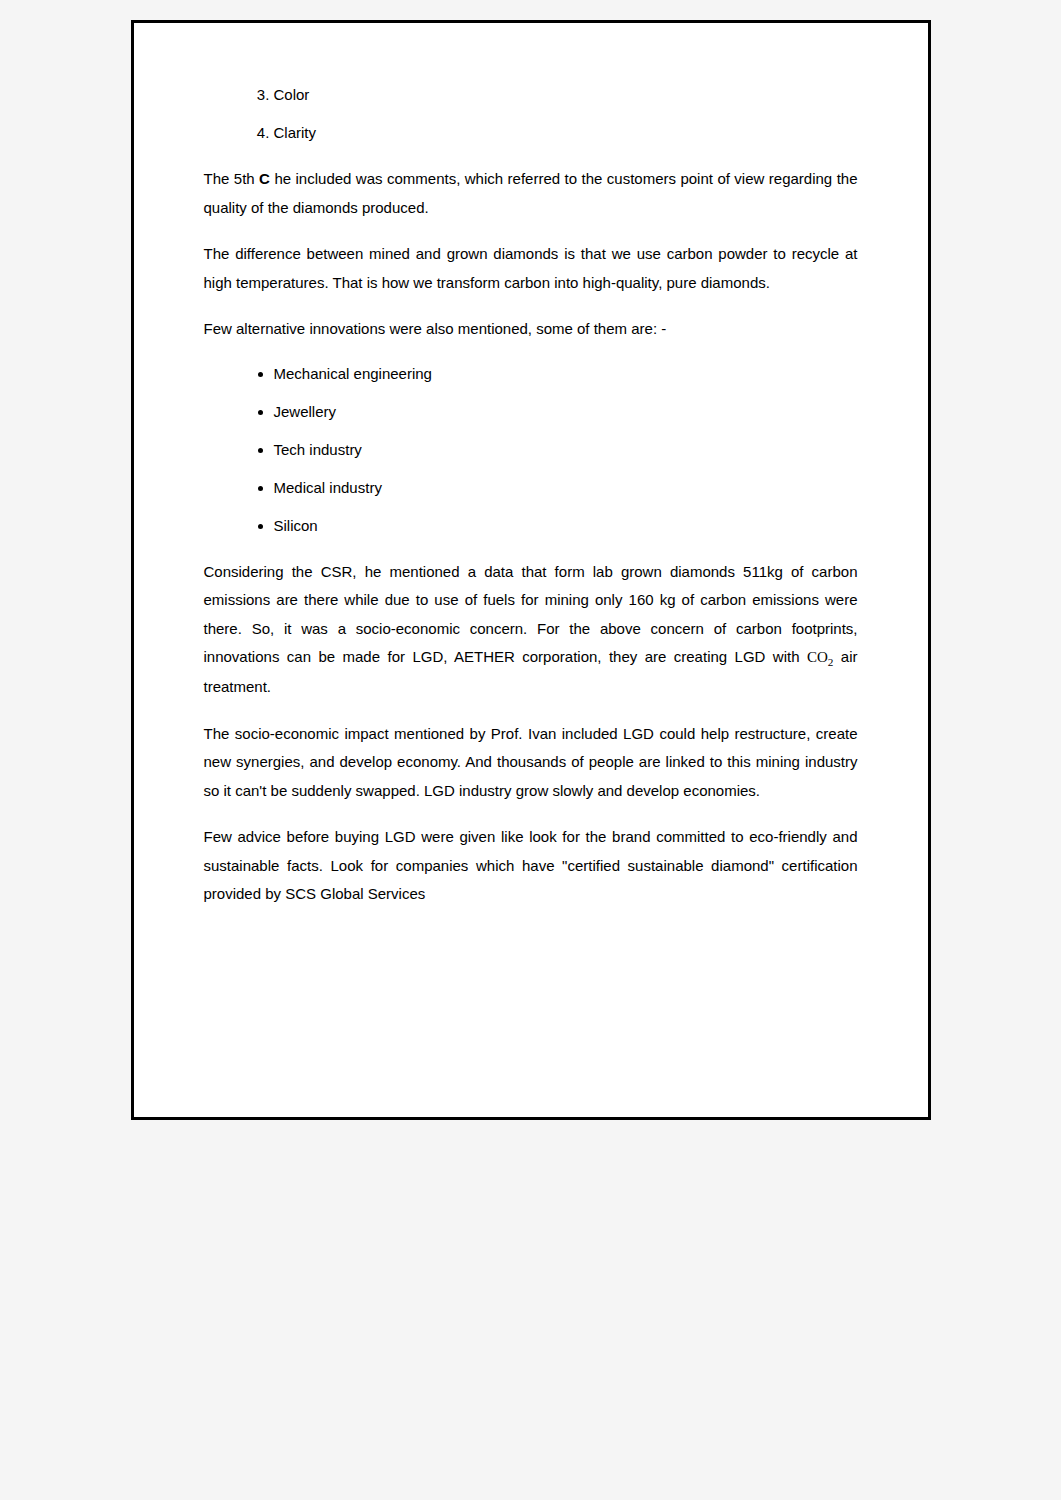Color
Clarity
The 5th C he included was comments, which referred to the customers point of view regarding the quality of the diamonds produced.
The difference between mined and grown diamonds is that we use carbon powder to recycle at high temperatures. That is how we transform carbon into high-quality, pure diamonds.
Few alternative innovations were also mentioned, some of them are: -
Mechanical engineering
Jewellery
Tech industry
Medical industry
Silicon
Considering the CSR, he mentioned a data that form lab grown diamonds 511kg of carbon emissions are there while due to use of fuels for mining only 160 kg of carbon emissions were there. So, it was a socio-economic concern. For the above concern of carbon footprints, innovations can be made for LGD, AETHER corporation, they are creating LGD with CO2 air treatment.
The socio-economic impact mentioned by Prof. Ivan included LGD could help restructure, create new synergies, and develop economy. And thousands of people are linked to this mining industry so it can't be suddenly swapped. LGD industry grow slowly and develop economies.
Few advice before buying LGD were given like look for the brand committed to eco-friendly and sustainable facts. Look for companies which have "certified sustainable diamond" certification provided by SCS Global Services